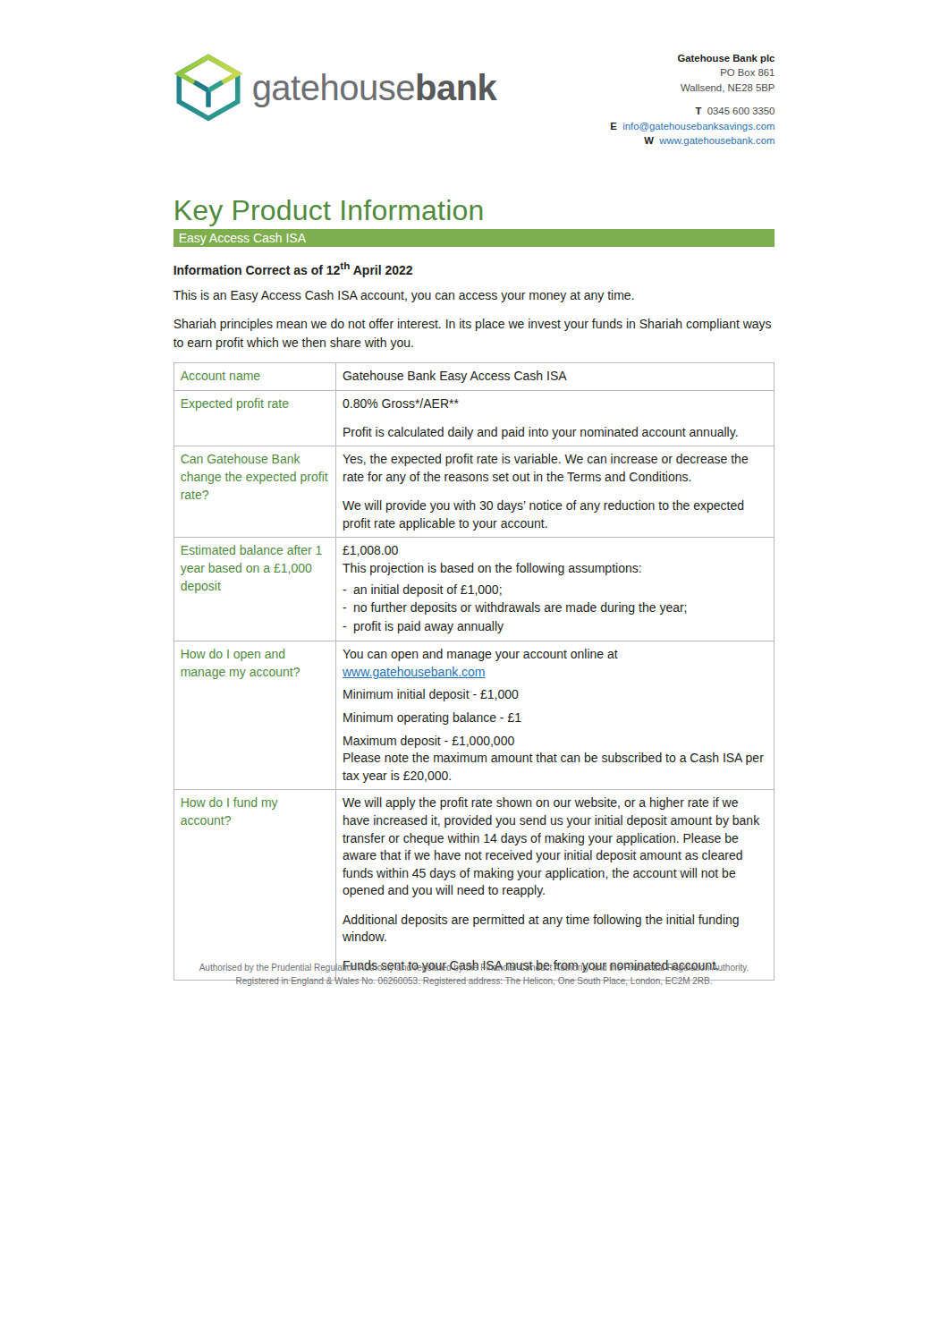gatehousebank
Gatehouse Bank plc
PO Box 861
Wallsend, NE28 5BP
T 0345 600 3350
E info@gatehousebanksavings.com
W www.gatehousebank.com
Key Product Information
Easy Access Cash ISA
Information Correct as of 12th April 2022
This is an Easy Access Cash ISA account, you can access your money at any time.
Shariah principles mean we do not offer interest. In its place we invest your funds in Shariah compliant ways to earn profit which we then share with you.
| Account name | Gatehouse Bank Easy Access Cash ISA |
| Expected profit rate | 0.80% Gross*/AER** Profit is calculated daily and paid into your nominated account annually. |
| Can Gatehouse Bank change the expected profit rate? | Yes, the expected profit rate is variable. We can increase or decrease the rate for any of the reasons set out in the Terms and Conditions. We will provide you with 30 days’ notice of any reduction to the expected profit rate applicable to your account. |
| Estimated balance after 1 year based on a £1,000 deposit | £1,008.00 This projection is based on the following assumptions: an initial deposit of £1,000; no further deposits or withdrawals are made during the year; profit is paid away annually |
| How do I open and manage my account? | You can open and manage your account online at www.gatehousebank.com Minimum initial deposit - £1,000 Minimum operating balance - £1 Maximum deposit - £1,000,000 Please note the maximum amount that can be subscribed to a Cash ISA per tax year is £20,000. |
| How do I fund my account? | We will apply the profit rate shown on our website, or a higher rate if we have increased it, provided you send us your initial deposit amount by bank transfer or cheque within 14 days of making your application. Please be aware that if we have not received your initial deposit amount as cleared funds within 45 days of making your application, the account will not be opened and you will need to reapply. Additional deposits are permitted at any time following the initial funding window. Funds sent to your Cash ISA must be from your nominated account. |
Authorised by the Prudential Regulation Authority and regulated by the Financial Conduct Authority and the Prudential Regulation Authority.
Registered in England & Wales No. 06260053. Registered address: The Helicon, One South Place, London, EC2M 2RB.